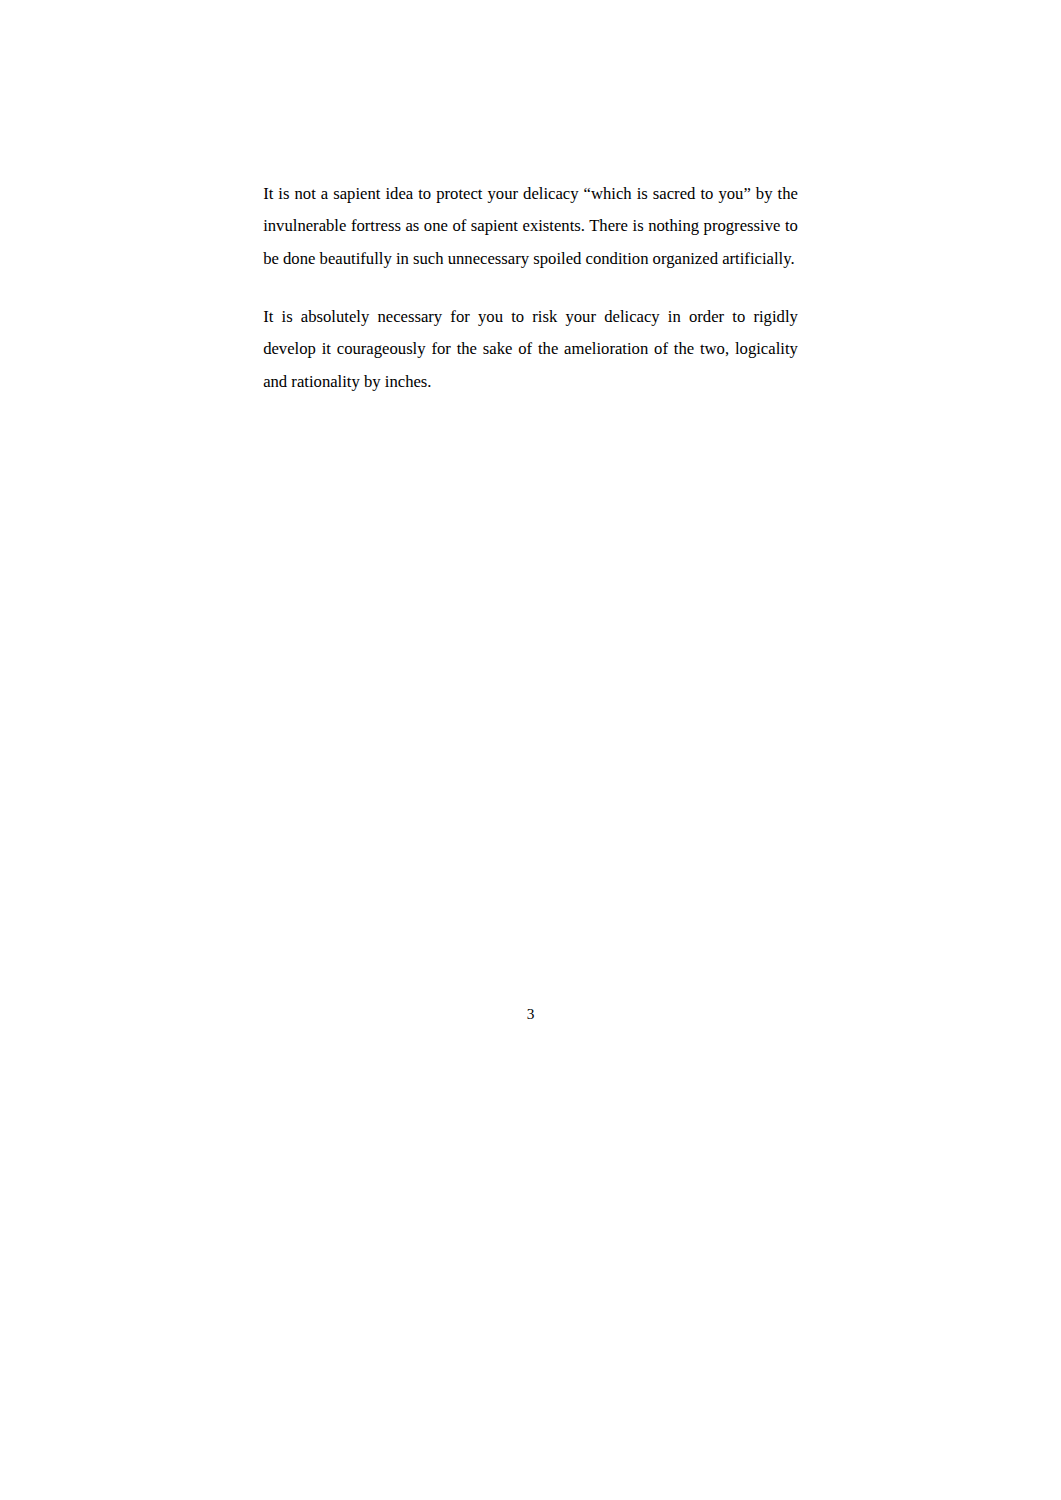It is not a sapient idea to protect your delicacy “which is sacred to you” by the invulnerable fortress as one of sapient existents. There is nothing progressive to be done beautifully in such unnecessary spoiled condition organized artificially.
It is absolutely necessary for you to risk your delicacy in order to rigidly develop it courageously for the sake of the amelioration of the two, logicality and rationality by inches.
3